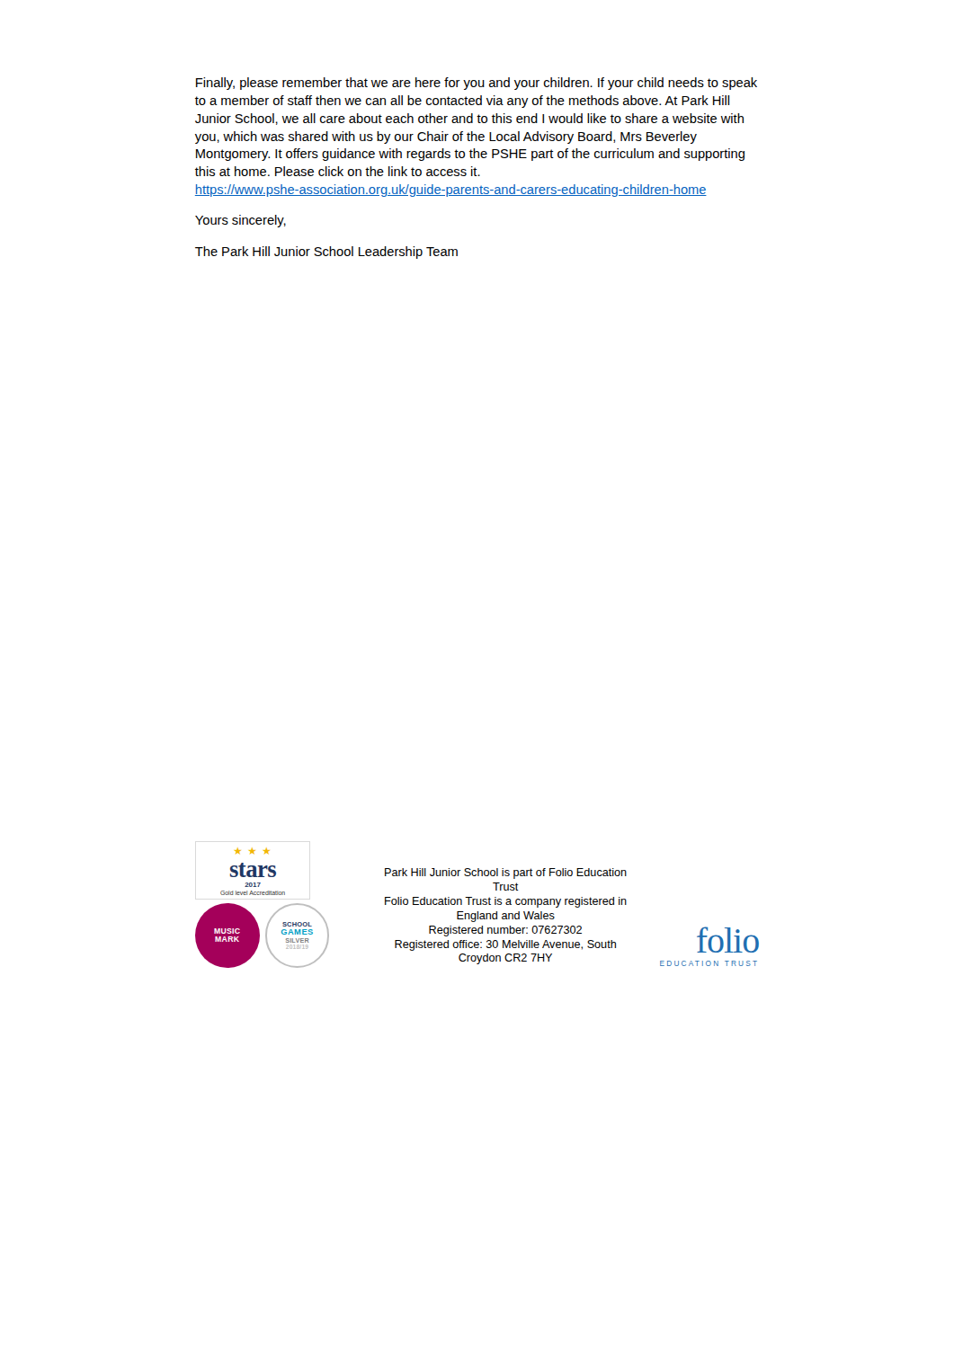Finally, please remember that we are here for you and your children. If your child needs to speak to a member of staff then we can all be contacted via any of the methods above. At Park Hill Junior School, we all care about each other and to this end I would like to share a website with you, which was shared with us by our Chair of the Local Advisory Board, Mrs Beverley Montgomery. It offers guidance with regards to the PSHE part of the curriculum and supporting this at home. Please click on the link to access it.
https://www.pshe-association.org.uk/guide-parents-and-carers-educating-children-home
Yours sincerely,
The Park Hill Junior School Leadership Team
★ ★ ★
stars
2017
Gold level Accreditation
MUSIC
MARK
SCHOOL
GAMES
SILVER
2018/19
Park Hill Junior School is part of Folio Education Trust
Folio Education Trust is a company registered in England and Wales
Registered number: 07627302
Registered office: 30 Melville Avenue, South Croydon CR2 7HY
folio
EDUCATION TRUST